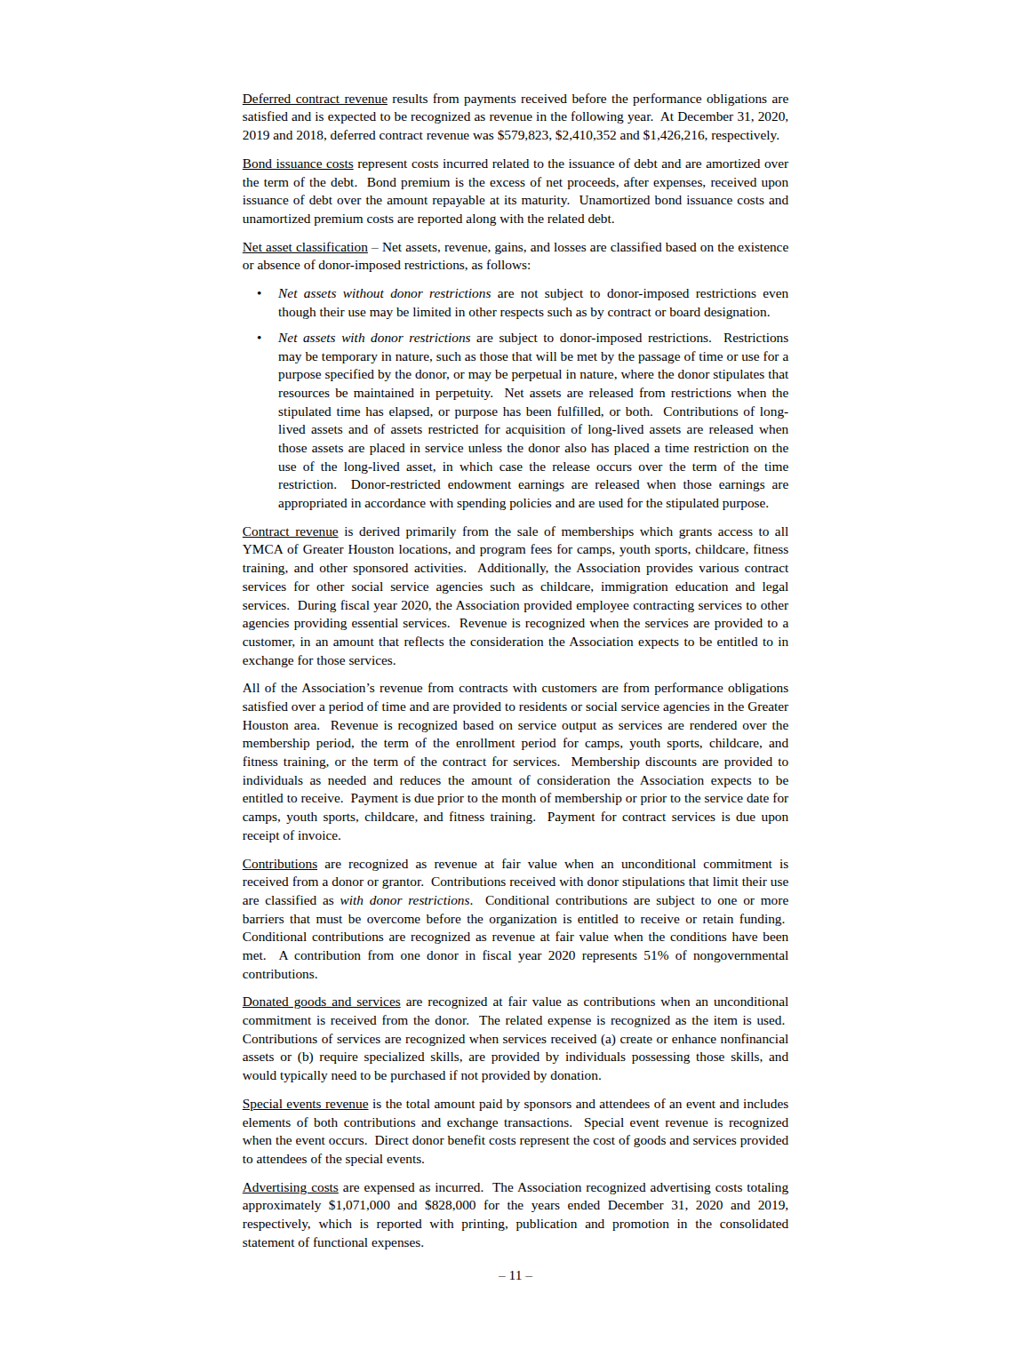Deferred contract revenue results from payments received before the performance obligations are satisfied and is expected to be recognized as revenue in the following year. At December 31, 2020, 2019 and 2018, deferred contract revenue was $579,823, $2,410,352 and $1,426,216, respectively.
Bond issuance costs represent costs incurred related to the issuance of debt and are amortized over the term of the debt. Bond premium is the excess of net proceeds, after expenses, received upon issuance of debt over the amount repayable at its maturity. Unamortized bond issuance costs and unamortized premium costs are reported along with the related debt.
Net asset classification – Net assets, revenue, gains, and losses are classified based on the existence or absence of donor-imposed restrictions, as follows:
Net assets without donor restrictions are not subject to donor-imposed restrictions even though their use may be limited in other respects such as by contract or board designation.
Net assets with donor restrictions are subject to donor-imposed restrictions. Restrictions may be temporary in nature, such as those that will be met by the passage of time or use for a purpose specified by the donor, or may be perpetual in nature, where the donor stipulates that resources be maintained in perpetuity. Net assets are released from restrictions when the stipulated time has elapsed, or purpose has been fulfilled, or both. Contributions of long-lived assets and of assets restricted for acquisition of long-lived assets are released when those assets are placed in service unless the donor also has placed a time restriction on the use of the long-lived asset, in which case the release occurs over the term of the time restriction. Donor-restricted endowment earnings are released when those earnings are appropriated in accordance with spending policies and are used for the stipulated purpose.
Contract revenue is derived primarily from the sale of memberships which grants access to all YMCA of Greater Houston locations, and program fees for camps, youth sports, childcare, fitness training, and other sponsored activities. Additionally, the Association provides various contract services for other social service agencies such as childcare, immigration education and legal services. During fiscal year 2020, the Association provided employee contracting services to other agencies providing essential services. Revenue is recognized when the services are provided to a customer, in an amount that reflects the consideration the Association expects to be entitled to in exchange for those services.
All of the Association’s revenue from contracts with customers are from performance obligations satisfied over a period of time and are provided to residents or social service agencies in the Greater Houston area. Revenue is recognized based on service output as services are rendered over the membership period, the term of the enrollment period for camps, youth sports, childcare, and fitness training, or the term of the contract for services. Membership discounts are provided to individuals as needed and reduces the amount of consideration the Association expects to be entitled to receive. Payment is due prior to the month of membership or prior to the service date for camps, youth sports, childcare, and fitness training. Payment for contract services is due upon receipt of invoice.
Contributions are recognized as revenue at fair value when an unconditional commitment is received from a donor or grantor. Contributions received with donor stipulations that limit their use are classified as with donor restrictions. Conditional contributions are subject to one or more barriers that must be overcome before the organization is entitled to receive or retain funding. Conditional contributions are recognized as revenue at fair value when the conditions have been met. A contribution from one donor in fiscal year 2020 represents 51% of nongovernmental contributions.
Donated goods and services are recognized at fair value as contributions when an unconditional commitment is received from the donor. The related expense is recognized as the item is used. Contributions of services are recognized when services received (a) create or enhance nonfinancial assets or (b) require specialized skills, are provided by individuals possessing those skills, and would typically need to be purchased if not provided by donation.
Special events revenue is the total amount paid by sponsors and attendees of an event and includes elements of both contributions and exchange transactions. Special event revenue is recognized when the event occurs. Direct donor benefit costs represent the cost of goods and services provided to attendees of the special events.
Advertising costs are expensed as incurred. The Association recognized advertising costs totaling approximately $1,071,000 and $828,000 for the years ended December 31, 2020 and 2019, respectively, which is reported with printing, publication and promotion in the consolidated statement of functional expenses.
– 11 –